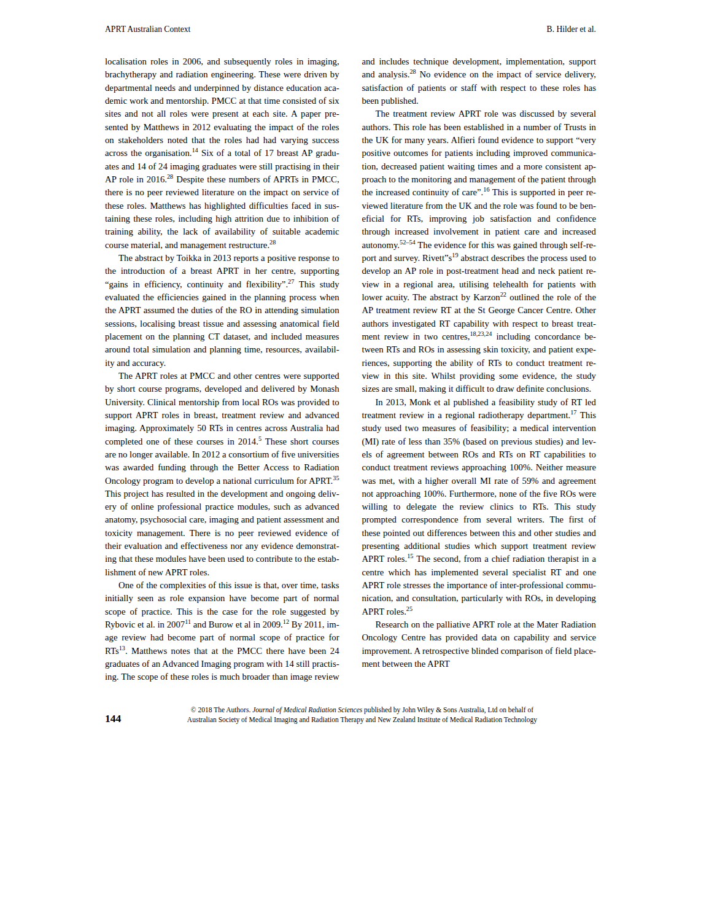APRT Australian Context B. Hilder et al.
localisation roles in 2006, and subsequently roles in imaging, brachytherapy and radiation engineering. These were driven by departmental needs and underpinned by distance education academic work and mentorship. PMCC at that time consisted of six sites and not all roles were present at each site. A paper presented by Matthews in 2012 evaluating the impact of the roles on stakeholders noted that the roles had had varying success across the organisation.14 Six of a total of 17 breast AP graduates and 14 of 24 imaging graduates were still practising in their AP role in 2016.28 Despite these numbers of APRTs in PMCC, there is no peer reviewed literature on the impact on service of these roles. Matthews has highlighted difficulties faced in sustaining these roles, including high attrition due to inhibition of training ability, the lack of availability of suitable academic course material, and management restructure.28
The abstract by Toikka in 2013 reports a positive response to the introduction of a breast APRT in her centre, supporting “gains in efficiency, continuity and flexibility”.27 This study evaluated the efficiencies gained in the planning process when the APRT assumed the duties of the RO in attending simulation sessions, localising breast tissue and assessing anatomical field placement on the planning CT dataset, and included measures around total simulation and planning time, resources, availability and accuracy.
The APRT roles at PMCC and other centres were supported by short course programs, developed and delivered by Monash University. Clinical mentorship from local ROs was provided to support APRT roles in breast, treatment review and advanced imaging. Approximately 50 RTs in centres across Australia had completed one of these courses in 2014.5 These short courses are no longer available. In 2012 a consortium of five universities was awarded funding through the Better Access to Radiation Oncology program to develop a national curriculum for APRT.35 This project has resulted in the development and ongoing delivery of online professional practice modules, such as advanced anatomy, psychosocial care, imaging and patient assessment and toxicity management. There is no peer reviewed evidence of their evaluation and effectiveness nor any evidence demonstrating that these modules have been used to contribute to the establishment of new APRT roles.
One of the complexities of this issue is that, over time, tasks initially seen as role expansion have become part of normal scope of practice. This is the case for the role suggested by Rybovic et al. in 200711 and Burow et al in 2009.12 By 2011, image review had become part of normal scope of practice for RTs13. Matthews notes that at the PMCC there have been 24 graduates of an Advanced Imaging program with 14 still practising. The scope of these roles is much broader than image review and includes technique development, implementation, support and analysis.28 No evidence on the impact of service delivery, satisfaction of patients or staff with respect to these roles has been published.
The treatment review APRT role was discussed by several authors. This role has been established in a number of Trusts in the UK for many years. Alfieri found evidence to support “very positive outcomes for patients including improved communication, decreased patient waiting times and a more consistent approach to the monitoring and management of the patient through the increased continuity of care”.16 This is supported in peer reviewed literature from the UK and the role was found to be beneficial for RTs, improving job satisfaction and confidence through increased involvement in patient care and increased autonomy.52–54 The evidence for this was gained through self-report and survey. Rivett”s19 abstract describes the process used to develop an AP role in post-treatment head and neck patient review in a regional area, utilising telehealth for patients with lower acuity. The abstract by Karzon22 outlined the role of the AP treatment review RT at the St George Cancer Centre. Other authors investigated RT capability with respect to breast treatment review in two centres,18,23,24 including concordance between RTs and ROs in assessing skin toxicity, and patient experiences, supporting the ability of RTs to conduct treatment review in this site. Whilst providing some evidence, the study sizes are small, making it difficult to draw definite conclusions.
In 2013, Monk et al published a feasibility study of RT led treatment review in a regional radiotherapy department.17 This study used two measures of feasibility; a medical intervention (MI) rate of less than 35% (based on previous studies) and levels of agreement between ROs and RTs on RT capabilities to conduct treatment reviews approaching 100%. Neither measure was met, with a higher overall MI rate of 59% and agreement not approaching 100%. Furthermore, none of the five ROs were willing to delegate the review clinics to RTs. This study prompted correspondence from several writers. The first of these pointed out differences between this and other studies and presenting additional studies which support treatment review APRT roles.15 The second, from a chief radiation therapist in a centre which has implemented several specialist RT and one APRT role stresses the importance of inter-professional communication, and consultation, particularly with ROs, in developing APRT roles.25
Research on the palliative APRT role at the Mater Radiation Oncology Centre has provided data on capability and service improvement. A retrospective blinded comparison of field placement between the APRT
144
© 2018 The Authors. Journal of Medical Radiation Sciences published by John Wiley & Sons Australia, Ltd on behalf of
Australian Society of Medical Imaging and Radiation Therapy and New Zealand Institute of Medical Radiation Technology